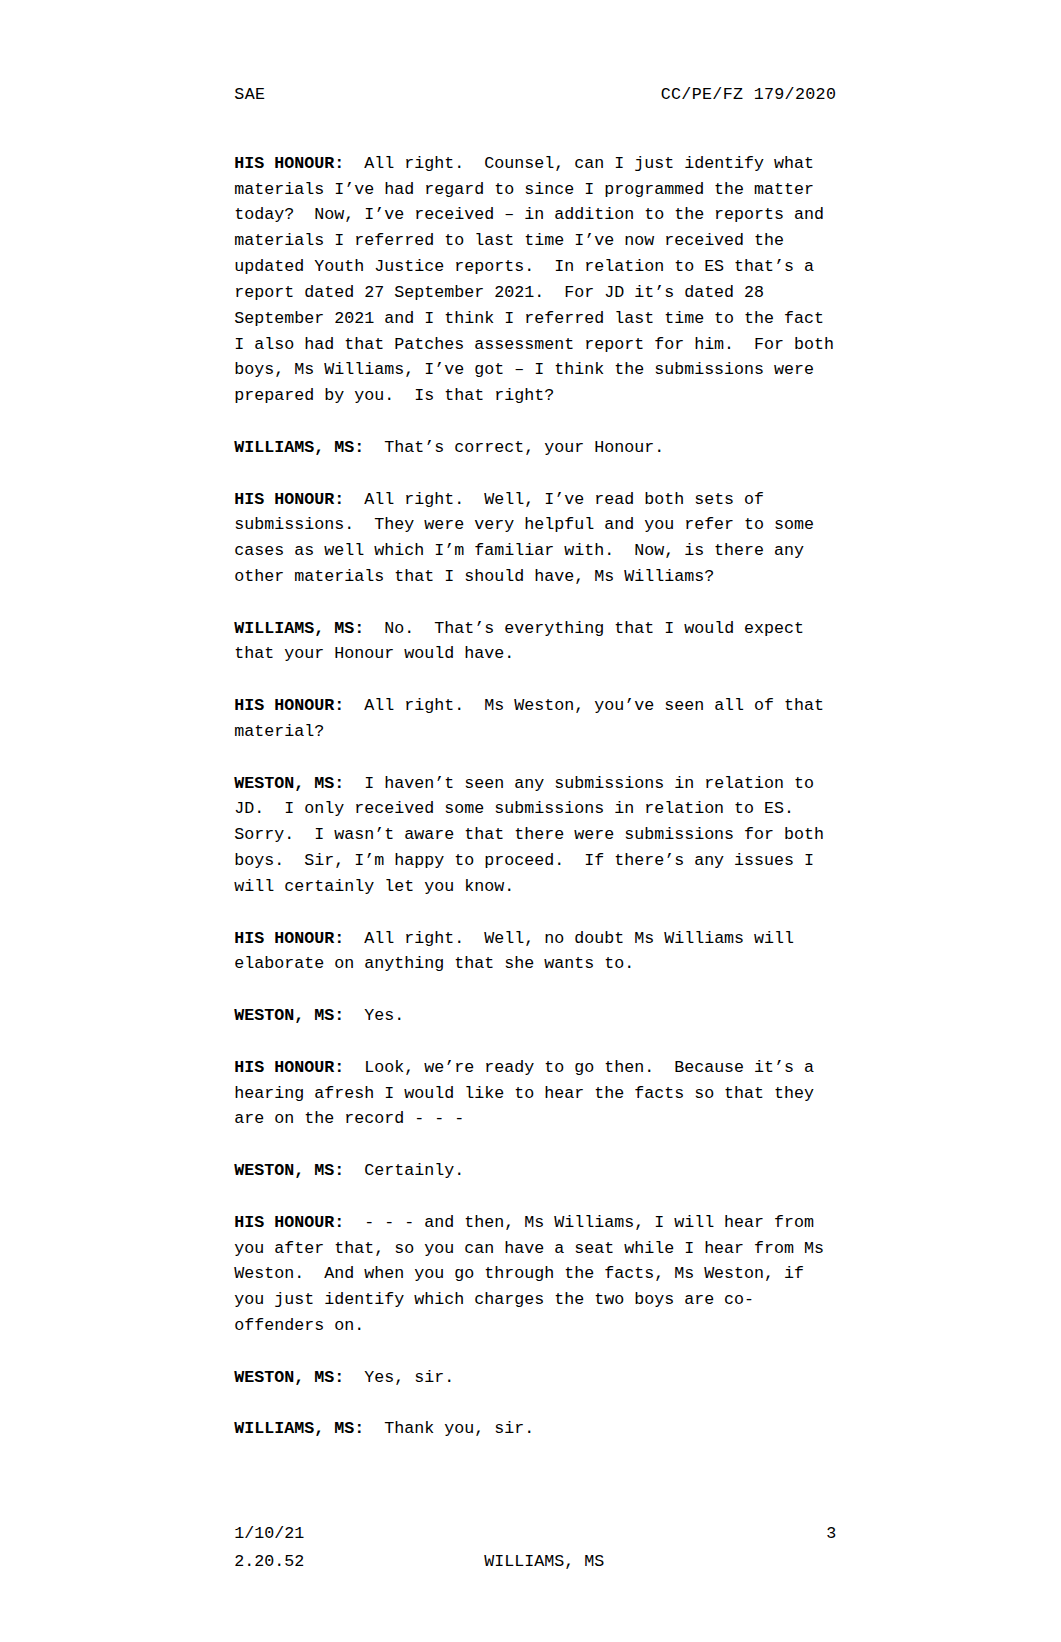SAE
CC/PE/FZ 179/2020
HIS HONOUR: All right. Counsel, can I just identify what materials I’ve had regard to since I programmed the matter today? Now, I’ve received – in addition to the reports and materials I referred to last time I’ve now received the updated Youth Justice reports. In relation to ES that’s a report dated 27 September 2021. For JD it’s dated 28 September 2021 and I think I referred last time to the fact I also had that Patches assessment report for him. For both boys, Ms Williams, I’ve got – I think the submissions were prepared by you. Is that right?
WILLIAMS, MS: That’s correct, your Honour.
HIS HONOUR: All right. Well, I’ve read both sets of submissions. They were very helpful and you refer to some cases as well which I’m familiar with. Now, is there any other materials that I should have, Ms Williams?
WILLIAMS, MS: No. That’s everything that I would expect that your Honour would have.
HIS HONOUR: All right. Ms Weston, you’ve seen all of that material?
WESTON, MS: I haven’t seen any submissions in relation to JD. I only received some submissions in relation to ES. Sorry. I wasn’t aware that there were submissions for both boys. Sir, I’m happy to proceed. If there’s any issues I will certainly let you know.
HIS HONOUR: All right. Well, no doubt Ms Williams will elaborate on anything that she wants to.
WESTON, MS: Yes.
HIS HONOUR: Look, we’re ready to go then. Because it’s a hearing afresh I would like to hear the facts so that they are on the record - - -
WESTON, MS: Certainly.
HIS HONOUR: - - - and then, Ms Williams, I will hear from you after that, so you can have a seat while I hear from Ms Weston. And when you go through the facts, Ms Weston, if you just identify which charges the two boys are co-offenders on.
WESTON, MS: Yes, sir.
WILLIAMS, MS: Thank you, sir.
1/10/21
3
2.20.52
WILLIAMS, MS